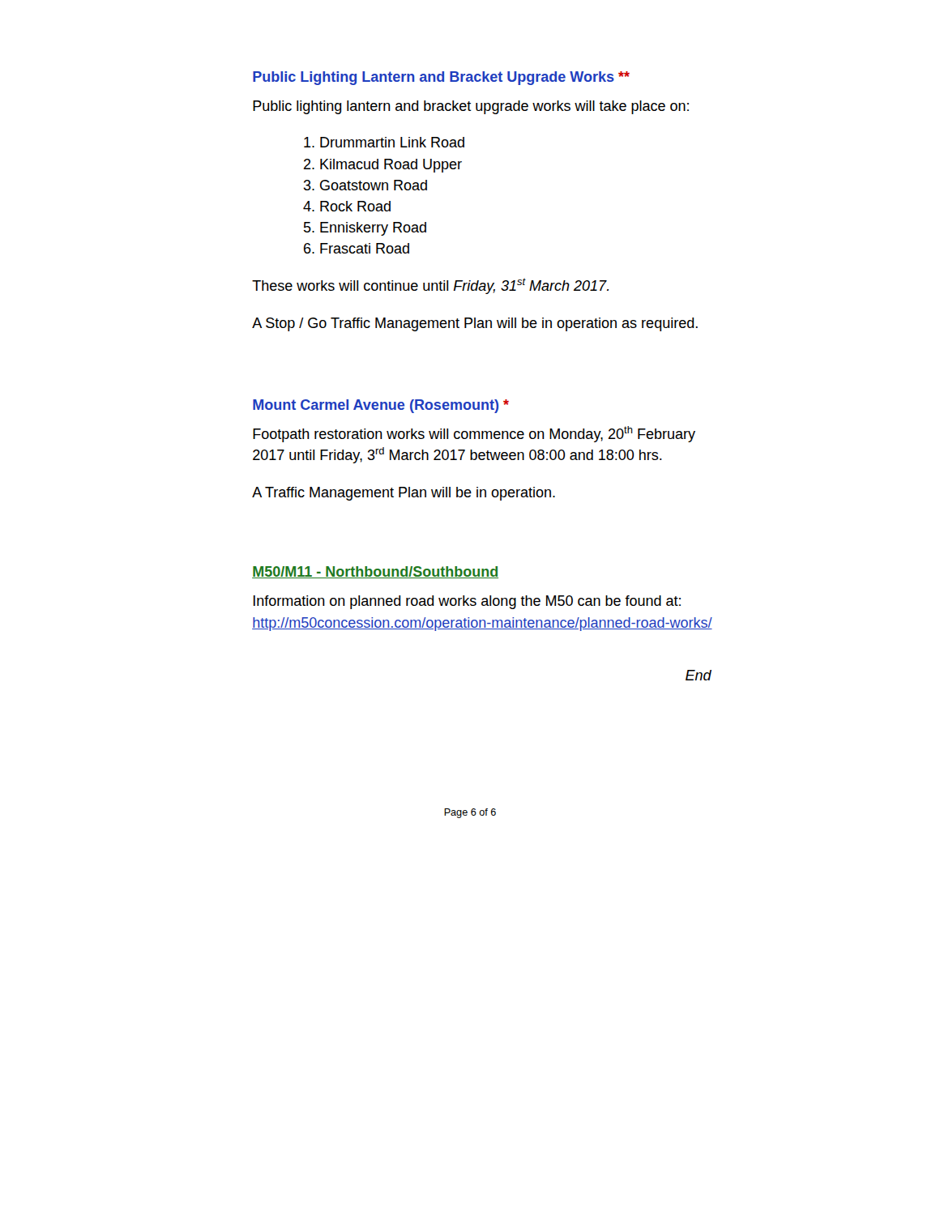Public Lighting Lantern and Bracket Upgrade Works **
Public lighting lantern and bracket upgrade works will take place on:
Drummartin Link Road
Kilmacud Road Upper
Goatstown Road
Rock Road
Enniskerry Road
Frascati Road
These works will continue until Friday, 31st March 2017.
A Stop / Go Traffic Management Plan will be in operation as required.
Mount Carmel Avenue (Rosemount) *
Footpath restoration works will commence on Monday, 20th February 2017 until Friday, 3rd March 2017 between 08:00 and 18:00 hrs.
A Traffic Management Plan will be in operation.
M50/M11 - Northbound/Southbound
Information on planned road works along the M50 can be found at:
http://m50concession.com/operation-maintenance/planned-road-works/
End
Page 6 of 6